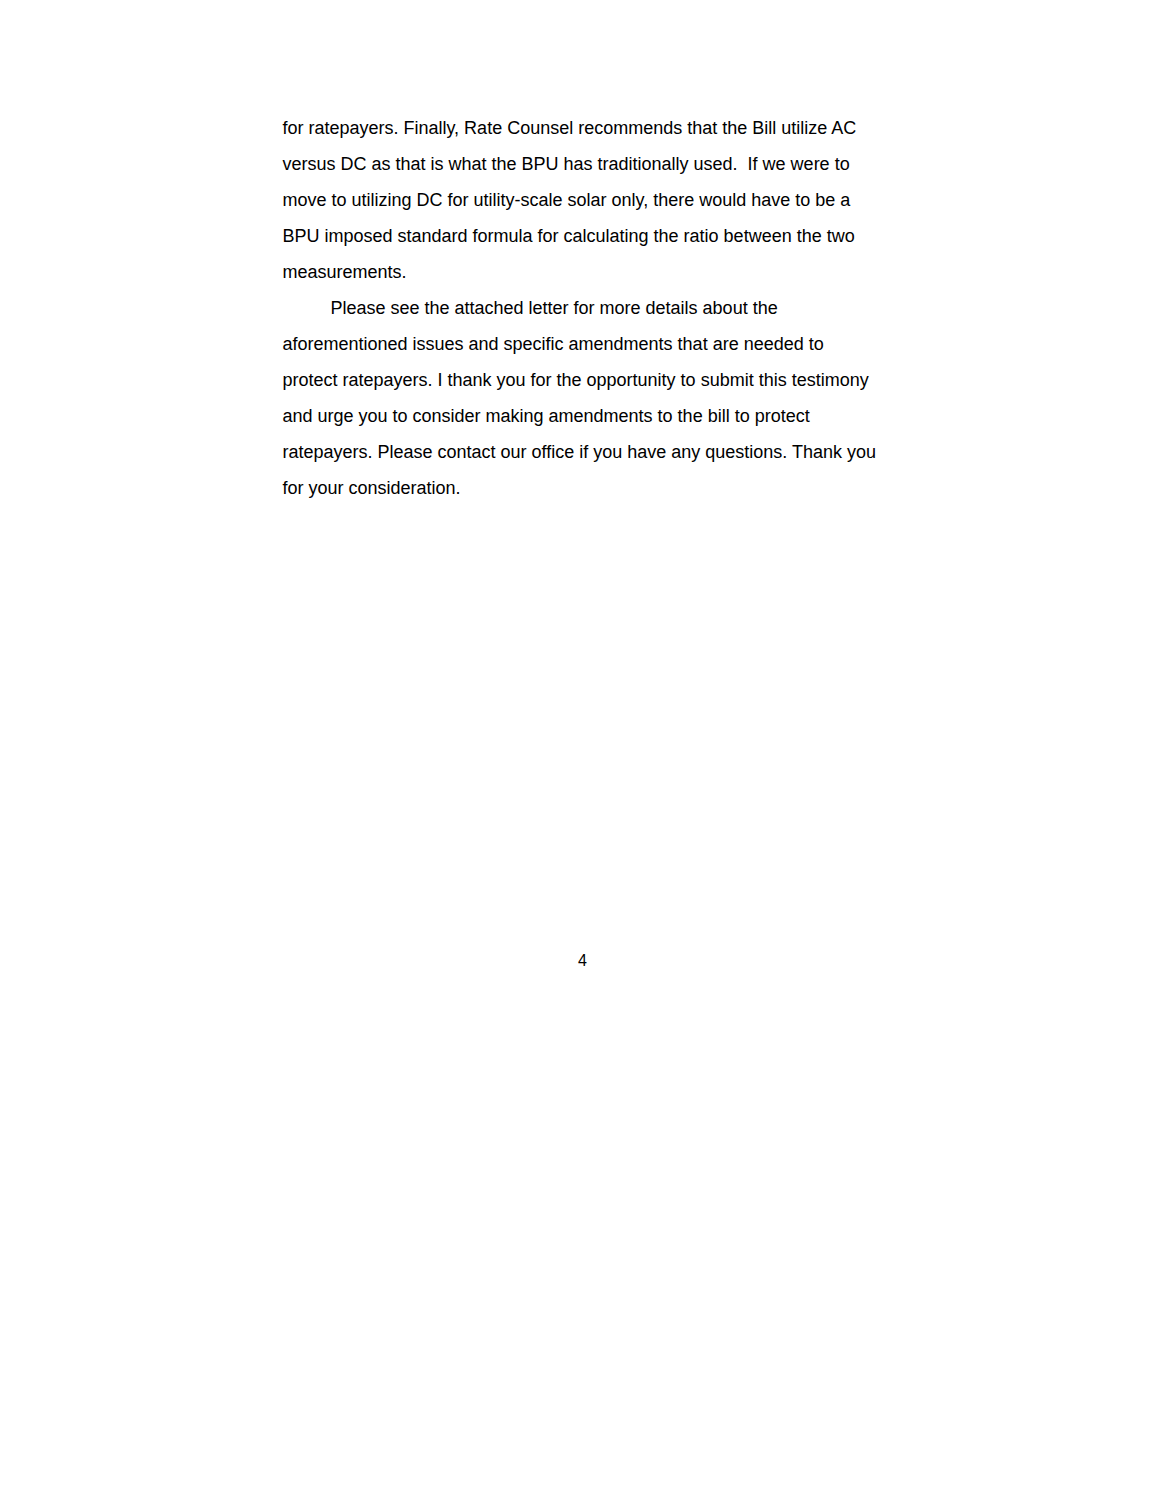for ratepayers. Finally, Rate Counsel recommends that the Bill utilize AC versus DC as that is what the BPU has traditionally used. If we were to move to utilizing DC for utility-scale solar only, there would have to be a BPU imposed standard formula for calculating the ratio between the two measurements.
Please see the attached letter for more details about the aforementioned issues and specific amendments that are needed to protect ratepayers. I thank you for the opportunity to submit this testimony and urge you to consider making amendments to the bill to protect ratepayers. Please contact our office if you have any questions. Thank you for your consideration.
4